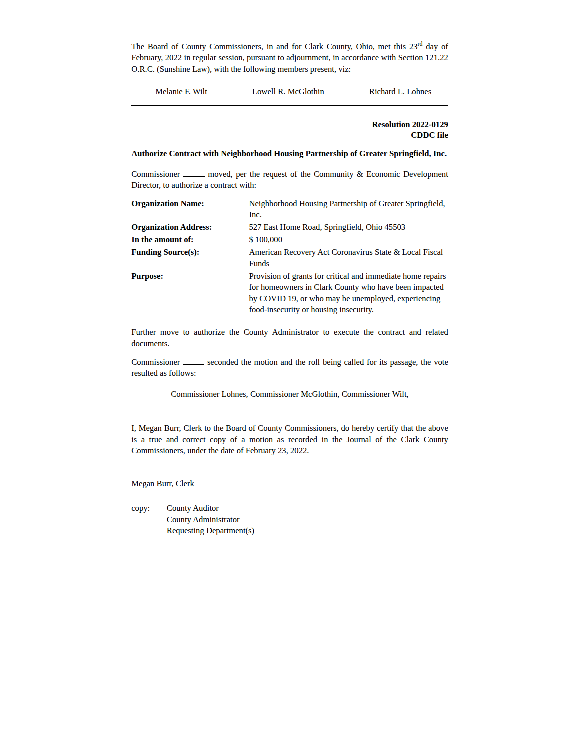The Board of County Commissioners, in and for Clark County, Ohio, met this 23rd day of February, 2022 in regular session, pursuant to adjournment, in accordance with Section 121.22 O.R.C. (Sunshine Law), with the following members present, viz:
Melanie F. Wilt Lowell R. McGlothin Richard L. Lohnes
Resolution 2022-0129
CDDC file
Authorize Contract with Neighborhood Housing Partnership of Greater Springfield, Inc.
Commissioner moved, per the request of the Community & Economic Development Director, to authorize a contract with:
| Organization Name: | Neighborhood Housing Partnership of Greater Springfield, Inc. |
| Organization Address: | 527 East Home Road, Springfield, Ohio 45503 |
| In the amount of: | $ 100,000 |
| Funding Source(s): | American Recovery Act Coronavirus State & Local Fiscal Funds |
| Purpose: | Provision of grants for critical and immediate home repairs for homeowners in Clark County who have been impacted by COVID 19, or who may be unemployed, experiencing food-insecurity or housing insecurity. |
Further move to authorize the County Administrator to execute the contract and related documents.
Commissioner seconded the motion and the roll being called for its passage, the vote resulted as follows:
Commissioner Lohnes, Commissioner McGlothin, Commissioner Wilt,
I, Megan Burr, Clerk to the Board of County Commissioners, do hereby certify that the above is a true and correct copy of a motion as recorded in the Journal of the Clark County Commissioners, under the date of February 23, 2022.
Megan Burr, Clerk
copy:
County Auditor
County Administrator
Requesting Department(s)